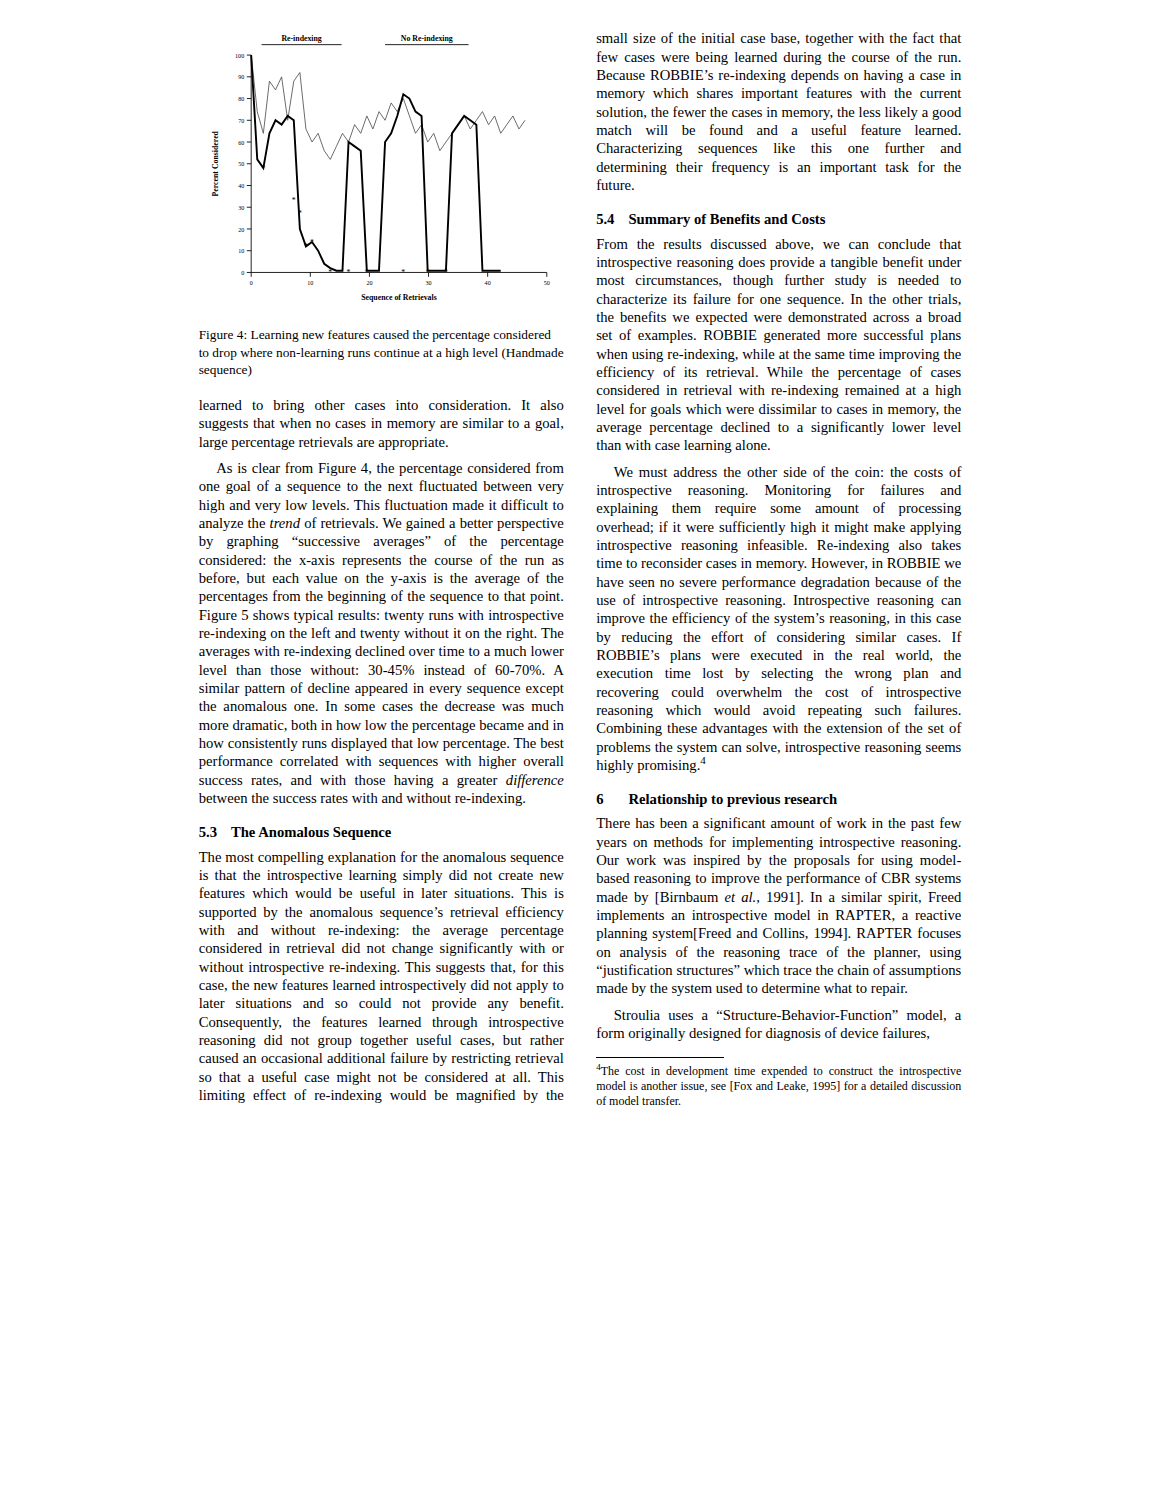Re-indexing No Re-indexing 100 90 80 70 60 50 40 30 20 10 0 Percent Considered 0 10 20 30 40 50 Sequence of Retrievals * * * * * * * * * * *
Figure 4: Learning new features caused the percentage considered to drop where non-learning runs continue at a high level (Handmade sequence)
learned to bring other cases into consideration. It also suggests that when no cases in memory are similar to a goal, large percentage retrievals are appropriate.
As is clear from Figure 4, the percentage considered from one goal of a sequence to the next fluctuated between very high and very low levels. This fluctuation made it difficult to analyze the trend of retrievals. We gained a better perspective by graphing “successive averages” of the percentage considered: the x-axis represents the course of the run as before, but each value on the y-axis is the average of the percentages from the beginning of the sequence to that point. Figure 5 shows typical results: twenty runs with introspective re-indexing on the left and twenty without it on the right. The averages with re-indexing declined over time to a much lower level than those without: 30-45% instead of 60-70%. A similar pattern of decline appeared in every sequence except the anomalous one. In some cases the decrease was much more dramatic, both in how low the percentage became and in how consistently runs displayed that low percentage. The best performance correlated with sequences with higher overall success rates, and with those having a greater difference between the success rates with and without re-indexing.
5.3 The Anomalous Sequence
The most compelling explanation for the anomalous sequence is that the introspective learning simply did not create new features which would be useful in later situations. This is supported by the anomalous sequence’s retrieval efficiency with and without re-indexing: the average percentage considered in retrieval did not change significantly with or without introspective re-indexing. This suggests that, for this case, the new features learned introspectively did not apply to later situations and so could not provide any benefit. Consequently, the features learned through introspective reasoning did not group together useful cases, but rather caused an occasional additional failure by restricting retrieval so that a useful case might not be considered at all. This limiting effect of re-indexing would be magnified by the small size of the initial case base, together with the fact that few cases were being learned during the course of the run. Because ROBBIE’s re-indexing depends on having a case in memory which shares important features with the current solution, the fewer the cases in memory, the less likely a good match will be found and a useful feature learned. Characterizing sequences like this one further and determining their frequency is an important task for the future.
5.4 Summary of Benefits and Costs
From the results discussed above, we can conclude that introspective reasoning does provide a tangible benefit under most circumstances, though further study is needed to characterize its failure for one sequence. In the other trials, the benefits we expected were demonstrated across a broad set of examples. ROBBIE generated more successful plans when using re-indexing, while at the same time improving the efficiency of its retrieval. While the percentage of cases considered in retrieval with re-indexing remained at a high level for goals which were dissimilar to cases in memory, the average percentage declined to a significantly lower level than with case learning alone.
We must address the other side of the coin: the costs of introspective reasoning. Monitoring for failures and explaining them require some amount of processing overhead; if it were sufficiently high it might make applying introspective reasoning infeasible. Re-indexing also takes time to reconsider cases in memory. However, in ROBBIE we have seen no severe performance degradation because of the use of introspective reasoning. Introspective reasoning can improve the efficiency of the system’s reasoning, in this case by reducing the effort of considering similar cases. If ROBBIE’s plans were executed in the real world, the execution time lost by selecting the wrong plan and recovering could overwhelm the cost of introspective reasoning which would avoid repeating such failures. Combining these advantages with the extension of the set of problems the system can solve, introspective reasoning seems highly promising.4
6 Relationship to previous research
There has been a significant amount of work in the past few years on methods for implementing introspective reasoning. Our work was inspired by the proposals for using model-based reasoning to improve the performance of CBR systems made by [Birnbaum et al., 1991]. In a similar spirit, Freed implements an introspective model in RAPTER, a reactive planning system[Freed and Collins, 1994]. RAPTER focuses on analysis of the reasoning trace of the planner, using “justification structures” which trace the chain of assumptions made by the system used to determine what to repair.
Stroulia uses a “Structure-Behavior-Function” model, a form originally designed for diagnosis of device failures,
4The cost in development time expended to construct the introspective model is another issue, see [Fox and Leake, 1995] for a detailed discussion of model transfer.